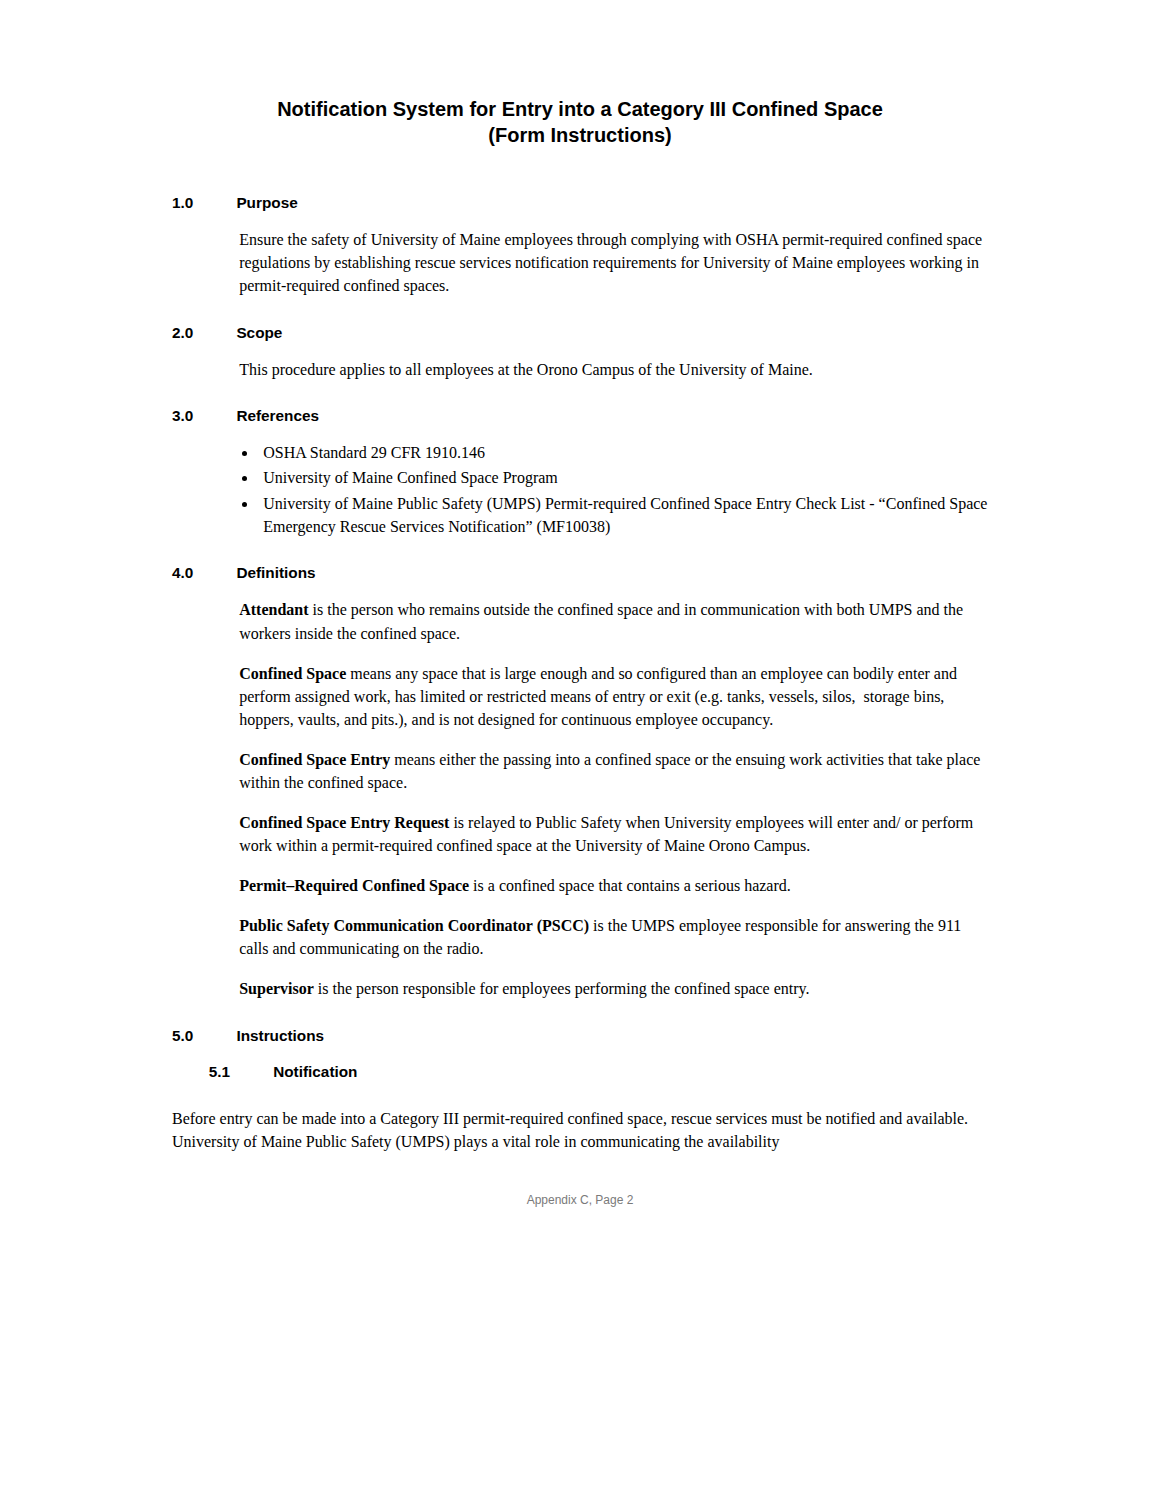Notification System for Entry into a Category III Confined Space
(Form Instructions)
1.0 Purpose
Ensure the safety of University of Maine employees through complying with OSHA permit-required confined space regulations by establishing rescue services notification requirements for University of Maine employees working in permit-required confined spaces.
2.0 Scope
This procedure applies to all employees at the Orono Campus of the University of Maine.
3.0 References
OSHA Standard 29 CFR 1910.146
University of Maine Confined Space Program
University of Maine Public Safety (UMPS) Permit-required Confined Space Entry Check List - “Confined Space Emergency Rescue Services Notification” (MF10038)
4.0 Definitions
Attendant is the person who remains outside the confined space and in communication with both UMPS and the workers inside the confined space.
Confined Space means any space that is large enough and so configured than an employee can bodily enter and perform assigned work, has limited or restricted means of entry or exit (e.g. tanks, vessels, silos, storage bins, hoppers, vaults, and pits.), and is not designed for continuous employee occupancy.
Confined Space Entry means either the passing into a confined space or the ensuing work activities that take place within the confined space.
Confined Space Entry Request is relayed to Public Safety when University employees will enter and/ or perform work within a permit-required confined space at the University of Maine Orono Campus.
Permit–Required Confined Space is a confined space that contains a serious hazard.
Public Safety Communication Coordinator (PSCC) is the UMPS employee responsible for answering the 911 calls and communicating on the radio.
Supervisor is the person responsible for employees performing the confined space entry.
5.0 Instructions
5.1 Notification
Before entry can be made into a Category III permit-required confined space, rescue services must be notified and available. University of Maine Public Safety (UMPS) plays a vital role in communicating the availability
Appendix C, Page 2